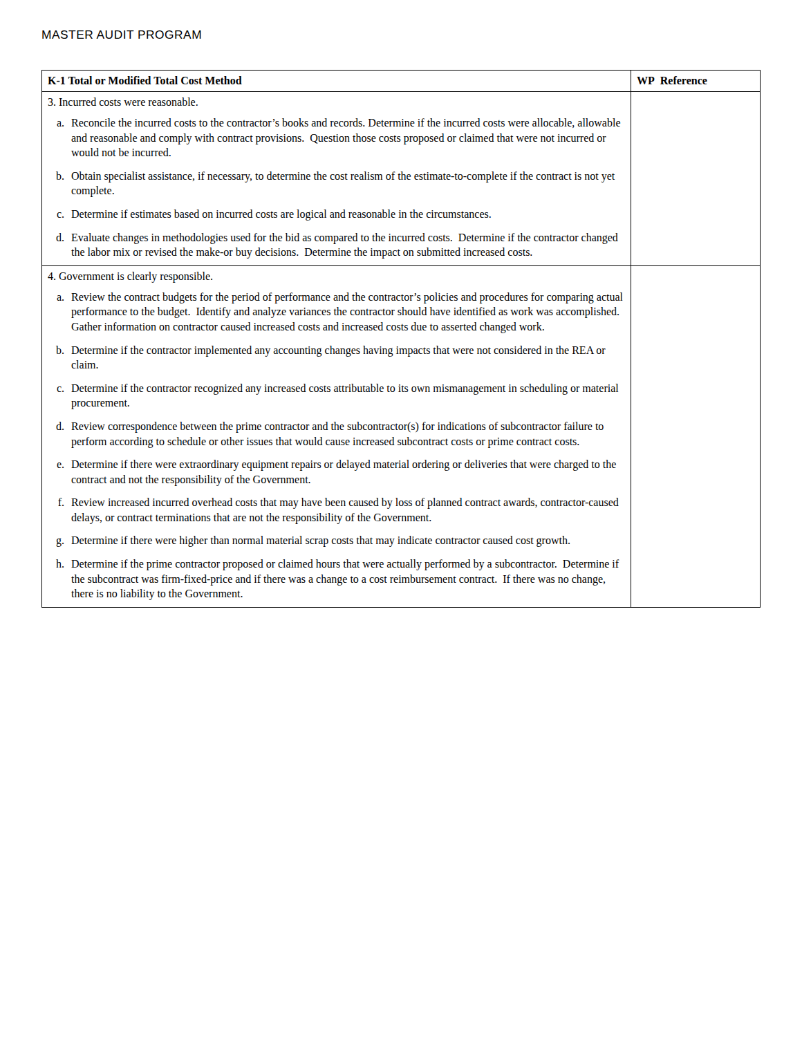MASTER AUDIT PROGRAM
| K-1 Total or Modified Total Cost Method | WP Reference |
| --- | --- |
| 3. Incurred costs were reasonable. Reconcile the incurred costs to the contractor’s books and records. Determine if the incurred costs were allocable, allowable and reasonable and comply with contract provisions. Question those costs proposed or claimed that were not incurred or would not be incurred. Obtain specialist assistance, if necessary, to determine the cost realism of the estimate-to-complete if the contract is not yet complete. Determine if estimates based on incurred costs are logical and reasonable in the circumstances. Evaluate changes in methodologies used for the bid as compared to the incurred costs. Determine if the contractor changed the labor mix or revised the make-or buy decisions. Determine the impact on submitted increased costs. | |
| 4. Government is clearly responsible. Review the contract budgets for the period of performance and the contractor’s policies and procedures for comparing actual performance to the budget. Identify and analyze variances the contractor should have identified as work was accomplished. Gather information on contractor caused increased costs and increased costs due to asserted changed work. Determine if the contractor implemented any accounting changes having impacts that were not considered in the REA or claim. Determine if the contractor recognized any increased costs attributable to its own mismanagement in scheduling or material procurement. Review correspondence between the prime contractor and the subcontractor(s) for indications of subcontractor failure to perform according to schedule or other issues that would cause increased subcontract costs or prime contract costs. Determine if there were extraordinary equipment repairs or delayed material ordering or deliveries that were charged to the contract and not the responsibility of the Government. Review increased incurred overhead costs that may have been caused by loss of planned contract awards, contractor-caused delays, or contract terminations that are not the responsibility of the Government. Determine if there were higher than normal material scrap costs that may indicate contractor caused cost growth. Determine if the prime contractor proposed or claimed hours that were actually performed by a subcontractor. Determine if the subcontract was firm-fixed-price and if there was a change to a cost reimbursement contract. If there was no change, there is no liability to the Government. | |